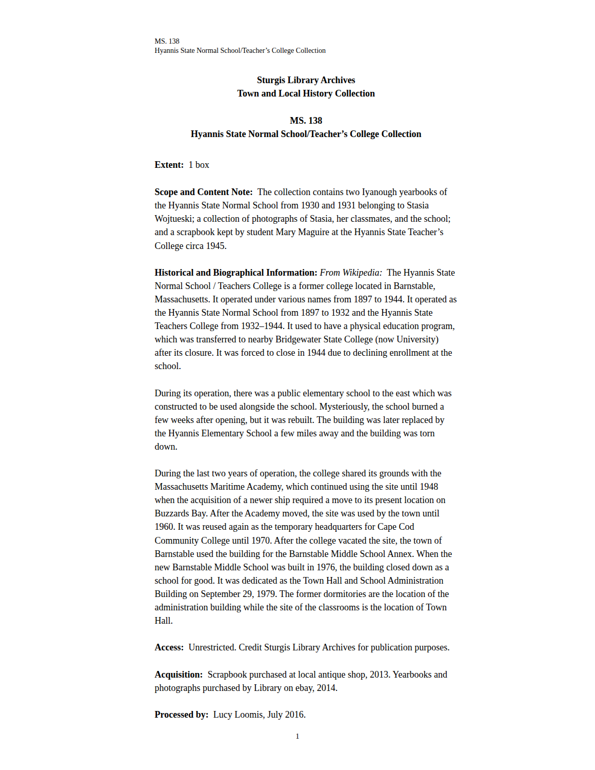MS. 138
Hyannis State Normal School/Teacher’s College Collection
Sturgis Library Archives
Town and Local History Collection
MS. 138
Hyannis State Normal School/Teacher’s College Collection
Extent: 1 box
Scope and Content Note: The collection contains two Iyanough yearbooks of the Hyannis State Normal School from 1930 and 1931 belonging to Stasia Wojtueski; a collection of photographs of Stasia, her classmates, and the school; and a scrapbook kept by student Mary Maguire at the Hyannis State Teacher’s College circa 1945.
Historical and Biographical Information: From Wikipedia: The Hyannis State Normal School / Teachers College is a former college located in Barnstable, Massachusetts. It operated under various names from 1897 to 1944. It operated as the Hyannis State Normal School from 1897 to 1932 and the Hyannis State Teachers College from 1932–1944. It used to have a physical education program, which was transferred to nearby Bridgewater State College (now University) after its closure. It was forced to close in 1944 due to declining enrollment at the school.
During its operation, there was a public elementary school to the east which was constructed to be used alongside the school. Mysteriously, the school burned a few weeks after opening, but it was rebuilt. The building was later replaced by the Hyannis Elementary School a few miles away and the building was torn down.
During the last two years of operation, the college shared its grounds with the Massachusetts Maritime Academy, which continued using the site until 1948 when the acquisition of a newer ship required a move to its present location on Buzzards Bay. After the Academy moved, the site was used by the town until 1960. It was reused again as the temporary headquarters for Cape Cod Community College until 1970. After the college vacated the site, the town of Barnstable used the building for the Barnstable Middle School Annex. When the new Barnstable Middle School was built in 1976, the building closed down as a school for good. It was dedicated as the Town Hall and School Administration Building on September 29, 1979. The former dormitories are the location of the administration building while the site of the classrooms is the location of Town Hall.
Access: Unrestricted. Credit Sturgis Library Archives for publication purposes.
Acquisition: Scrapbook purchased at local antique shop, 2013. Yearbooks and photographs purchased by Library on ebay, 2014.
Processed by: Lucy Loomis, July 2016.
1